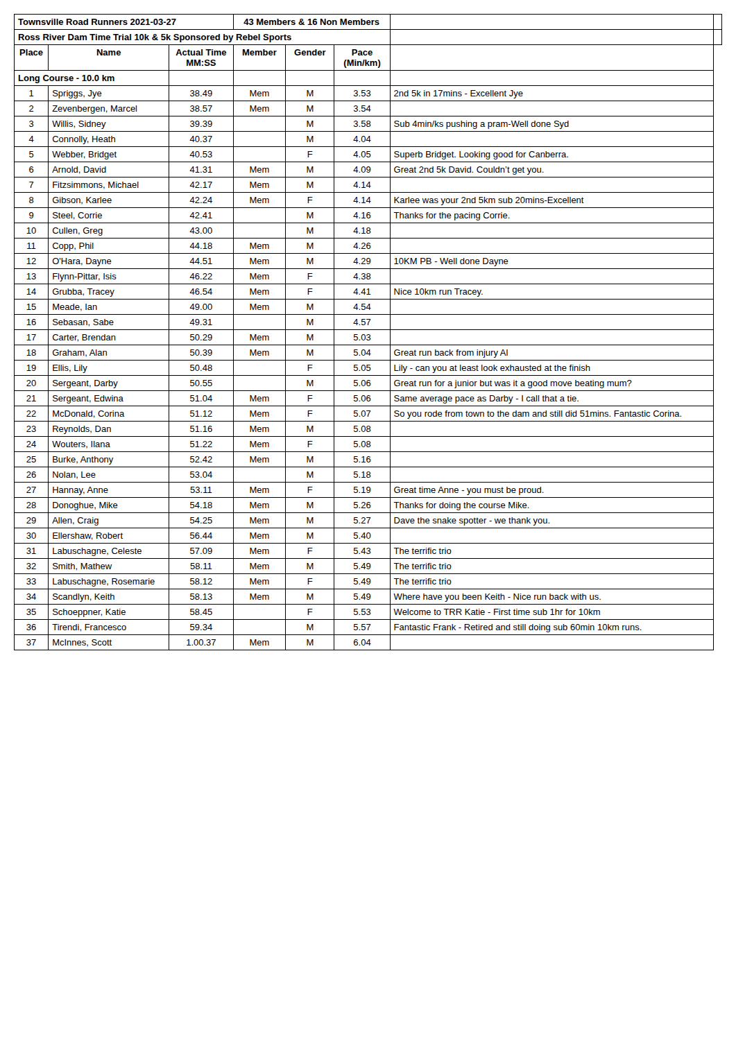| Townsville Road Runners 2021-03-27 | 43 Members & 16 Non Members | | |
| Ross River Dam Time Trial 10k & 5k Sponsored by Rebel Sports | | |
| Place | Name | Actual Time MM:SS | Member | Gender | Pace (Min/km) | |
| Long Course - 10.0 km | | | | | |
| 1 | Spriggs, Jye | 38.49 | Mem | M | 3.53 | 2nd 5k in 17mins - Excellent Jye |
| 2 | Zevenbergen, Marcel | 38.57 | Mem | M | 3.54 | |
| 3 | Willis, Sidney | 39.39 | | M | 3.58 | Sub 4min/ks pushing a pram-Well done Syd |
| 4 | Connolly, Heath | 40.37 | | M | 4.04 | |
| 5 | Webber, Bridget | 40.53 | | F | 4.05 | Superb Bridget. Looking good for Canberra. |
| 6 | Arnold, David | 41.31 | Mem | M | 4.09 | Great 2nd 5k David. Couldn’t get you. |
| 7 | Fitzsimmons, Michael | 42.17 | Mem | M | 4.14 | |
| 8 | Gibson, Karlee | 42.24 | Mem | F | 4.14 | Karlee was your 2nd 5km sub 20mins-Excellent |
| 9 | Steel, Corrie | 42.41 | | M | 4.16 | Thanks for the pacing Corrie. |
| 10 | Cullen, Greg | 43.00 | | M | 4.18 | |
| 11 | Copp, Phil | 44.18 | Mem | M | 4.26 | |
| 12 | O'Hara, Dayne | 44.51 | Mem | M | 4.29 | 10KM PB - Well done Dayne |
| 13 | Flynn-Pittar, Isis | 46.22 | Mem | F | 4.38 | |
| 14 | Grubba, Tracey | 46.54 | Mem | F | 4.41 | Nice 10km run Tracey. |
| 15 | Meade, Ian | 49.00 | Mem | M | 4.54 | |
| 16 | Sebasan, Sabe | 49.31 | | M | 4.57 | |
| 17 | Carter, Brendan | 50.29 | Mem | M | 5.03 | |
| 18 | Graham, Alan | 50.39 | Mem | M | 5.04 | Great run back from injury Al |
| 19 | Ellis, Lily | 50.48 | | F | 5.05 | Lily - can you at least look exhausted at the finish |
| 20 | Sergeant, Darby | 50.55 | | M | 5.06 | Great run for a junior but was it a good move beating mum? |
| 21 | Sergeant, Edwina | 51.04 | Mem | F | 5.06 | Same average pace as Darby - I call that a tie. |
| 22 | McDonald, Corina | 51.12 | Mem | F | 5.07 | So you rode from town to the dam and still did 51mins. Fantastic Corina. |
| 23 | Reynolds, Dan | 51.16 | Mem | M | 5.08 | |
| 24 | Wouters, Ilana | 51.22 | Mem | F | 5.08 | |
| 25 | Burke, Anthony | 52.42 | Mem | M | 5.16 | |
| 26 | Nolan, Lee | 53.04 | | M | 5.18 | |
| 27 | Hannay, Anne | 53.11 | Mem | F | 5.19 | Great time Anne - you must be proud. |
| 28 | Donoghue, Mike | 54.18 | Mem | M | 5.26 | Thanks for doing the course Mike. |
| 29 | Allen, Craig | 54.25 | Mem | M | 5.27 | Dave the snake spotter - we thank you. |
| 30 | Ellershaw, Robert | 56.44 | Mem | M | 5.40 | |
| 31 | Labuschagne, Celeste | 57.09 | Mem | F | 5.43 | The terrific trio |
| 32 | Smith, Mathew | 58.11 | Mem | M | 5.49 | The terrific trio |
| 33 | Labuschagne, Rosemarie | 58.12 | Mem | F | 5.49 | The terrific trio |
| 34 | Scandlyn, Keith | 58.13 | Mem | M | 5.49 | Where have you been Keith - Nice run back with us. |
| 35 | Schoeppner, Katie | 58.45 | | F | 5.53 | Welcome to TRR Katie - First time sub 1hr for 10km |
| 36 | Tirendi, Francesco | 59.34 | | M | 5.57 | Fantastic Frank - Retired and still doing sub 60min 10km runs. |
| 37 | McInnes, Scott | 1.00.37 | Mem | M | 6.04 | |